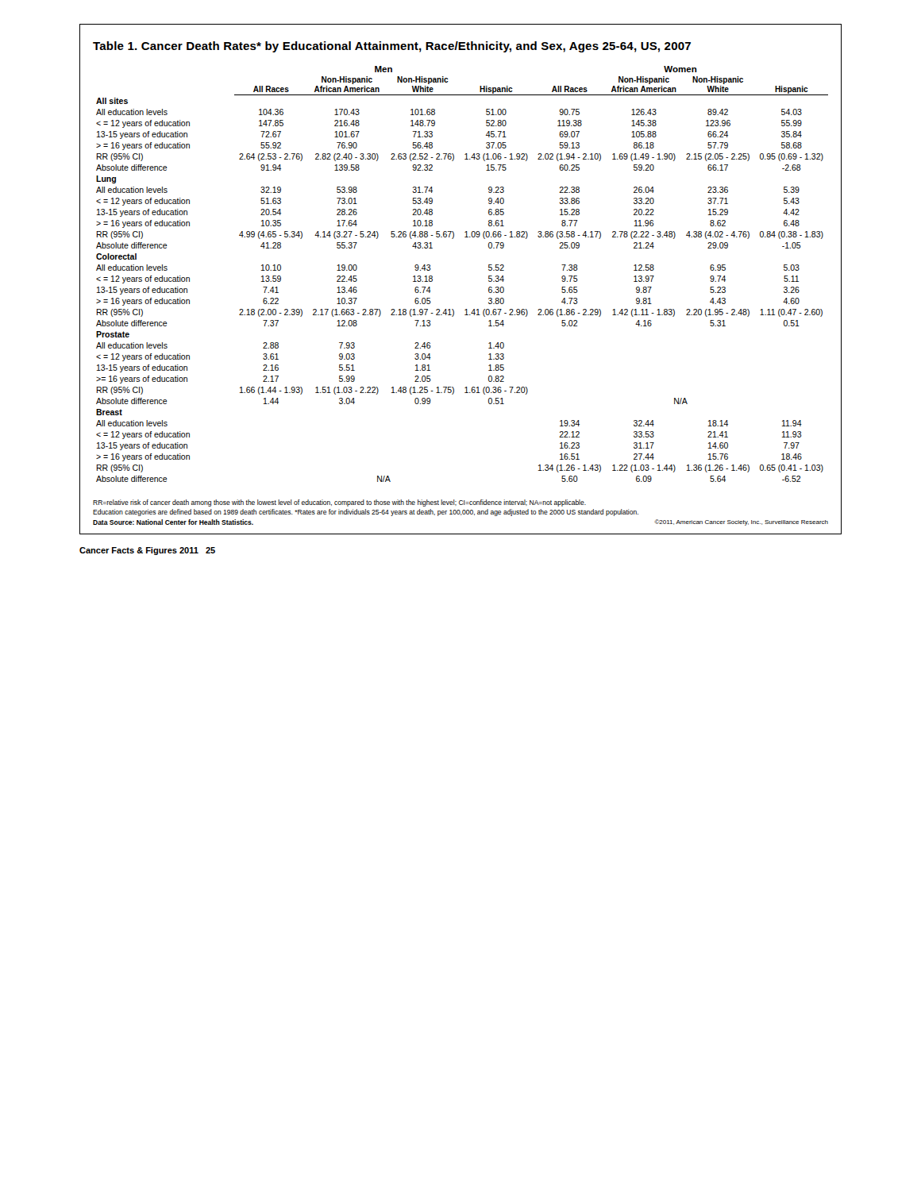Table 1. Cancer Death Rates* by Educational Attainment, Race/Ethnicity, and Sex, Ages 25-64, US, 2007
| | Men | Women |
| --- | --- | --- |
| | All Races | Non-Hispanic African American | Non-Hispanic White | Hispanic | All Races | Non-Hispanic African American | Non-Hispanic White | Hispanic |
| All sites |
| All education levels | 104.36 | 170.43 | 101.68 | 51.00 | 90.75 | 126.43 | 89.42 | 54.03 |
| < = 12 years of education | 147.85 | 216.48 | 148.79 | 52.80 | 119.38 | 145.38 | 123.96 | 55.99 |
| 13-15 years of education | 72.67 | 101.67 | 71.33 | 45.71 | 69.07 | 105.88 | 66.24 | 35.84 |
| > = 16 years of education | 55.92 | 76.90 | 56.48 | 37.05 | 59.13 | 86.18 | 57.79 | 58.68 |
| RR (95% CI) | 2.64 (2.53 - 2.76) | 2.82 (2.40 - 3.30) | 2.63 (2.52 - 2.76) | 1.43 (1.06 - 1.92) | 2.02 (1.94 - 2.10) | 1.69 (1.49 - 1.90) | 2.15 (2.05 - 2.25) | 0.95 (0.69 - 1.32) |
| Absolute difference | 91.94 | 139.58 | 92.32 | 15.75 | 60.25 | 59.20 | 66.17 | -2.68 |
| Lung |
| All education levels | 32.19 | 53.98 | 31.74 | 9.23 | 22.38 | 26.04 | 23.36 | 5.39 |
| < = 12 years of education | 51.63 | 73.01 | 53.49 | 9.40 | 33.86 | 33.20 | 37.71 | 5.43 |
| 13-15 years of education | 20.54 | 28.26 | 20.48 | 6.85 | 15.28 | 20.22 | 15.29 | 4.42 |
| > = 16 years of education | 10.35 | 17.64 | 10.18 | 8.61 | 8.77 | 11.96 | 8.62 | 6.48 |
| RR (95% CI) | 4.99 (4.65 - 5.34) | 4.14 (3.27 - 5.24) | 5.26 (4.88 - 5.67) | 1.09 (0.66 - 1.82) | 3.86 (3.58 - 4.17) | 2.78 (2.22 - 3.48) | 4.38 (4.02 - 4.76) | 0.84 (0.38 - 1.83) |
| Absolute difference | 41.28 | 55.37 | 43.31 | 0.79 | 25.09 | 21.24 | 29.09 | -1.05 |
| Colorectal |
| All education levels | 10.10 | 19.00 | 9.43 | 5.52 | 7.38 | 12.58 | 6.95 | 5.03 |
| < = 12 years of education | 13.59 | 22.45 | 13.18 | 5.34 | 9.75 | 13.97 | 9.74 | 5.11 |
| 13-15 years of education | 7.41 | 13.46 | 6.74 | 6.30 | 5.65 | 9.87 | 5.23 | 3.26 |
| > = 16 years of education | 6.22 | 10.37 | 6.05 | 3.80 | 4.73 | 9.81 | 4.43 | 4.60 |
| RR (95% CI) | 2.18 (2.00 - 2.39) | 2.17 (1.663 - 2.87) | 2.18 (1.97 - 2.41) | 1.41 (0.67 - 2.96) | 2.06 (1.86 - 2.29) | 1.42 (1.11 - 1.83) | 2.20 (1.95 - 2.48) | 1.11 (0.47 - 2.60) |
| Absolute difference | 7.37 | 12.08 | 7.13 | 1.54 | 5.02 | 4.16 | 5.31 | 0.51 |
| Prostate |
| All education levels | 2.88 | 7.93 | 2.46 | 1.40 | N/A |
| < = 12 years of education | 3.61 | 9.03 | 3.04 | 1.33 |
| 13-15 years of education | 2.16 | 5.51 | 1.81 | 1.85 |
| >= 16 years of education | 2.17 | 5.99 | 2.05 | 0.82 |
| RR (95% CI) | 1.66 (1.44 - 1.93) | 1.51 (1.03 - 2.22) | 1.48 (1.25 - 1.75) | 1.61 (0.36 - 7.20) |
| Absolute difference | 1.44 | 3.04 | 0.99 | 0.51 |
| Breast |
| All education levels | N/A | 19.34 | 32.44 | 18.14 | 11.94 |
| < = 12 years of education | 22.12 | 33.53 | 21.41 | 11.93 |
| 13-15 years of education | 16.23 | 31.17 | 14.60 | 7.97 |
| > = 16 years of education | 16.51 | 27.44 | 15.76 | 18.46 |
| RR (95% CI) | 1.34 (1.26 - 1.43) | 1.22 (1.03 - 1.44) | 1.36 (1.26 - 1.46) | 0.65 (0.41 - 1.03) |
| Absolute difference | 5.60 | 6.09 | 5.64 | -6.52 |
RR=relative risk of cancer death among those with the lowest level of education, compared to those with the highest level; CI=confidence interval; NA=not applicable.
Education categories are defined based on 1989 death certificates. *Rates are for individuals 25-64 years at death, per 100,000, and age adjusted to the 2000 US standard population.
Data Source: National Center for Health Statistics.
©2011, American Cancer Society, Inc., Surveillance Research
Cancer Facts & Figures 2011 25